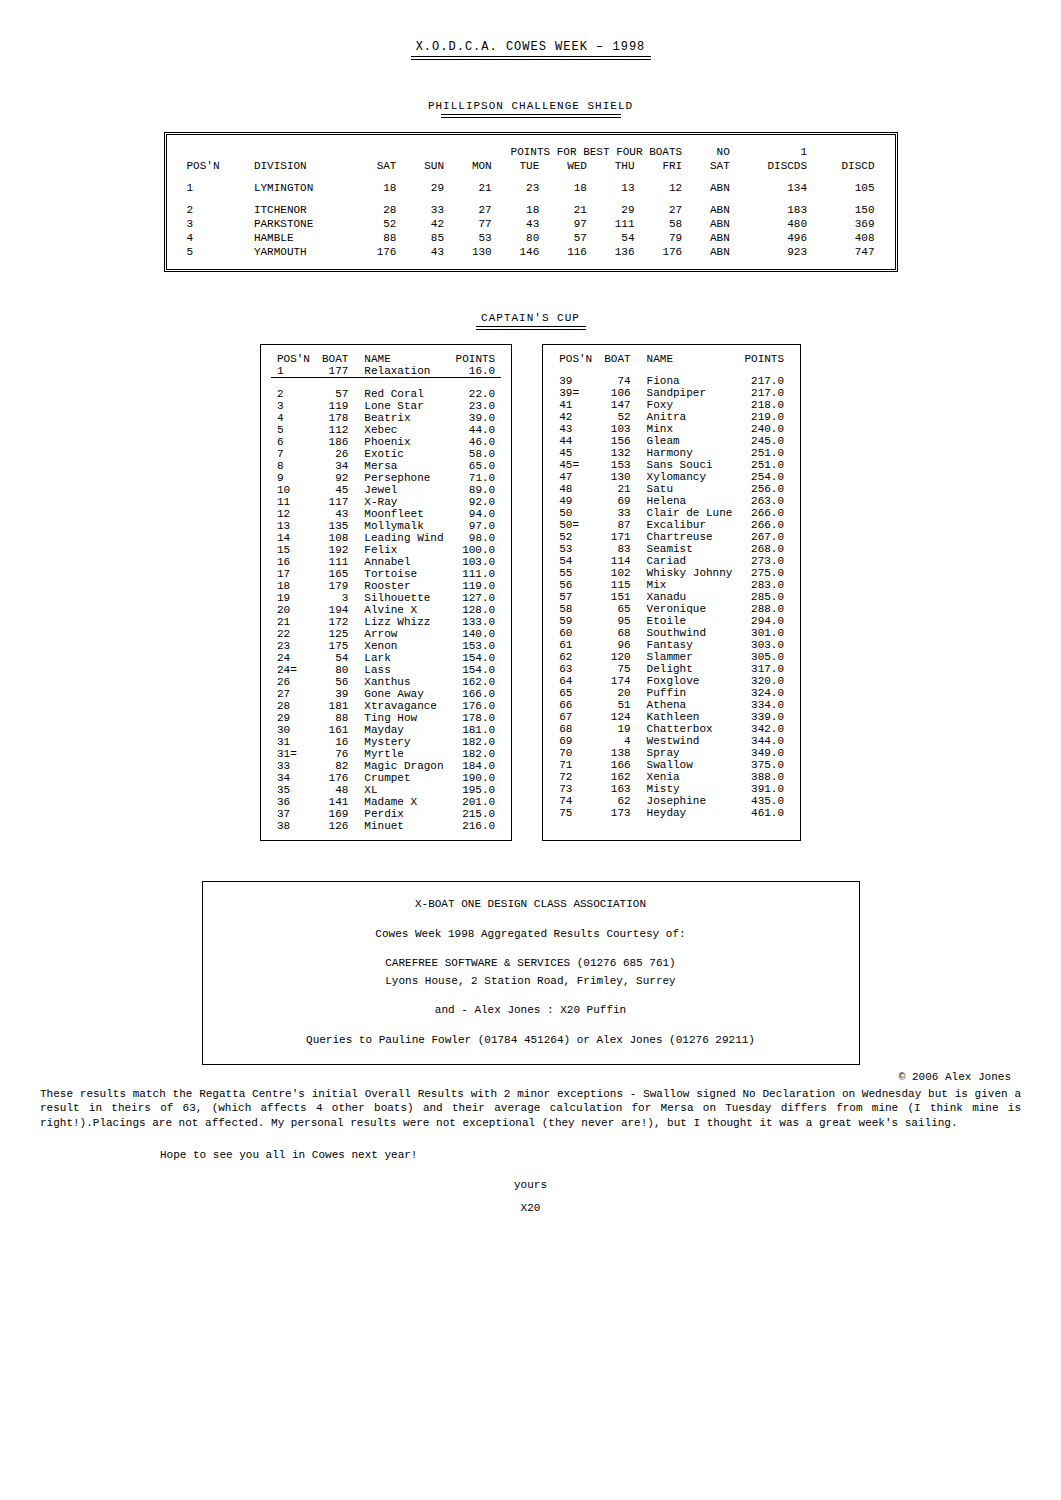X.O.D.C.A. COWES WEEK – 1998
PHILLIPSON CHALLENGE SHIELD
| | | POINTS FOR BEST FOUR BOATS | NO | 1 |
| --- | --- | --- | --- | --- |
| POS'N | DIVISION | SAT | SUN | MON | TUE | WED | THU | FRI | SAT | DISCDS | DISCD |
| 1 | LYMINGTON | 18 | 29 | 21 | 23 | 18 | 13 | 12 | ABN | 134 | 105 |
| 2 | ITCHENOR | 28 | 33 | 27 | 18 | 21 | 29 | 27 | ABN | 183 | 150 |
| 3 | PARKSTONE | 52 | 42 | 77 | 43 | 97 | 111 | 58 | ABN | 480 | 369 |
| 4 | HAMBLE | 88 | 85 | 53 | 80 | 57 | 54 | 79 | ABN | 496 | 408 |
| 5 | YARMOUTH | 176 | 43 | 130 | 146 | 116 | 136 | 176 | ABN | 923 | 747 |
CAPTAIN'S CUP
| POS'N | BOAT | NAME | POINTS |
| --- | --- | --- | --- |
| 1 | 177 | Relaxation | 16.0 |
| 2 | 57 | Red Coral | 22.0 |
| 3 | 119 | Lone Star | 23.0 |
| 4 | 178 | Beatrix | 39.0 |
| 5 | 112 | Xebec | 44.0 |
| 6 | 186 | Phoenix | 46.0 |
| 7 | 26 | Exotic | 58.0 |
| 8 | 34 | Mersa | 65.0 |
| 9 | 92 | Persephone | 71.0 |
| 10 | 45 | Jewel | 89.0 |
| 11 | 117 | X-Ray | 92.0 |
| 12 | 43 | Moonfleet | 94.0 |
| 13 | 135 | Mollymalk | 97.0 |
| 14 | 108 | Leading Wind | 98.0 |
| 15 | 192 | Felix | 100.0 |
| 16 | 111 | Annabel | 103.0 |
| 17 | 165 | Tortoise | 111.0 |
| 18 | 179 | Rooster | 119.0 |
| 19 | 3 | Silhouette | 127.0 |
| 20 | 194 | Alvine X | 128.0 |
| 21 | 172 | Lizz Whizz | 133.0 |
| 22 | 125 | Arrow | 140.0 |
| 23 | 175 | Xenon | 153.0 |
| 24 | 54 | Lark | 154.0 |
| 24= | 80 | Lass | 154.0 |
| 26 | 56 | Xanthus | 162.0 |
| 27 | 39 | Gone Away | 166.0 |
| 28 | 181 | Xtravagance | 176.0 |
| 29 | 88 | Ting How | 178.0 |
| 30 | 161 | Mayday | 181.0 |
| 31 | 16 | Mystery | 182.0 |
| 31= | 76 | Myrtle | 182.0 |
| 33 | 82 | Magic Dragon | 184.0 |
| 34 | 176 | Crumpet | 190.0 |
| 35 | 48 | XL | 195.0 |
| 36 | 141 | Madame X | 201.0 |
| 37 | 169 | Perdix | 215.0 |
| 38 | 126 | Minuet | 216.0 |
| POS'N | BOAT | NAME | POINTS |
| --- | --- | --- | --- |
| 39 | 74 | Fiona | 217.0 |
| 39= | 106 | Sandpiper | 217.0 |
| 41 | 147 | Foxy | 218.0 |
| 42 | 52 | Anitra | 219.0 |
| 43 | 103 | Minx | 240.0 |
| 44 | 156 | Gleam | 245.0 |
| 45 | 132 | Harmony | 251.0 |
| 45= | 153 | Sans Souci | 251.0 |
| 47 | 130 | Xylomancy | 254.0 |
| 48 | 21 | Satu | 256.0 |
| 49 | 69 | Helena | 263.0 |
| 50 | 33 | Clair de Lune | 266.0 |
| 50= | 87 | Excalibur | 266.0 |
| 52 | 171 | Chartreuse | 267.0 |
| 53 | 83 | Seamist | 268.0 |
| 54 | 114 | Cariad | 273.0 |
| 55 | 102 | Whisky Johnny | 275.0 |
| 56 | 115 | Mix | 283.0 |
| 57 | 151 | Xanadu | 285.0 |
| 58 | 65 | Veronique | 288.0 |
| 59 | 95 | Etoile | 294.0 |
| 60 | 68 | Southwind | 301.0 |
| 61 | 96 | Fantasy | 303.0 |
| 62 | 120 | Slammer | 305.0 |
| 63 | 75 | Delight | 317.0 |
| 64 | 174 | Foxglove | 320.0 |
| 65 | 20 | Puffin | 324.0 |
| 66 | 51 | Athena | 334.0 |
| 67 | 124 | Kathleen | 339.0 |
| 68 | 19 | Chatterbox | 342.0 |
| 69 | 4 | Westwind | 344.0 |
| 70 | 138 | Spray | 349.0 |
| 71 | 166 | Swallow | 375.0 |
| 72 | 162 | Xenia | 388.0 |
| 73 | 163 | Misty | 391.0 |
| 74 | 62 | Josephine | 435.0 |
| 75 | 173 | Heyday | 461.0 |
X-BOAT ONE DESIGN CLASS ASSOCIATION
Cowes Week 1998 Aggregated Results Courtesy of:
CAREFREE SOFTWARE & SERVICES (01276 685 761)
Lyons House, 2 Station Road, Frimley, Surrey
and - Alex Jones : X20 Puffin
Queries to Pauline Fowler (01784 451264) or Alex Jones (01276 29211)
© 2006 Alex Jones
These results match the Regatta Centre's initial Overall Results with 2 minor exceptions - Swallow signed No Declaration on Wednesday but is given a result in theirs of 63, (which affects 4 other boats) and their average calculation for Mersa on Tuesday differs from mine (I think mine is right!).Placings are not affected. My personal results were not exceptional (they never are!), but I thought it was a great week's sailing.
Hope to see you all in Cowes next year!
yours
X20